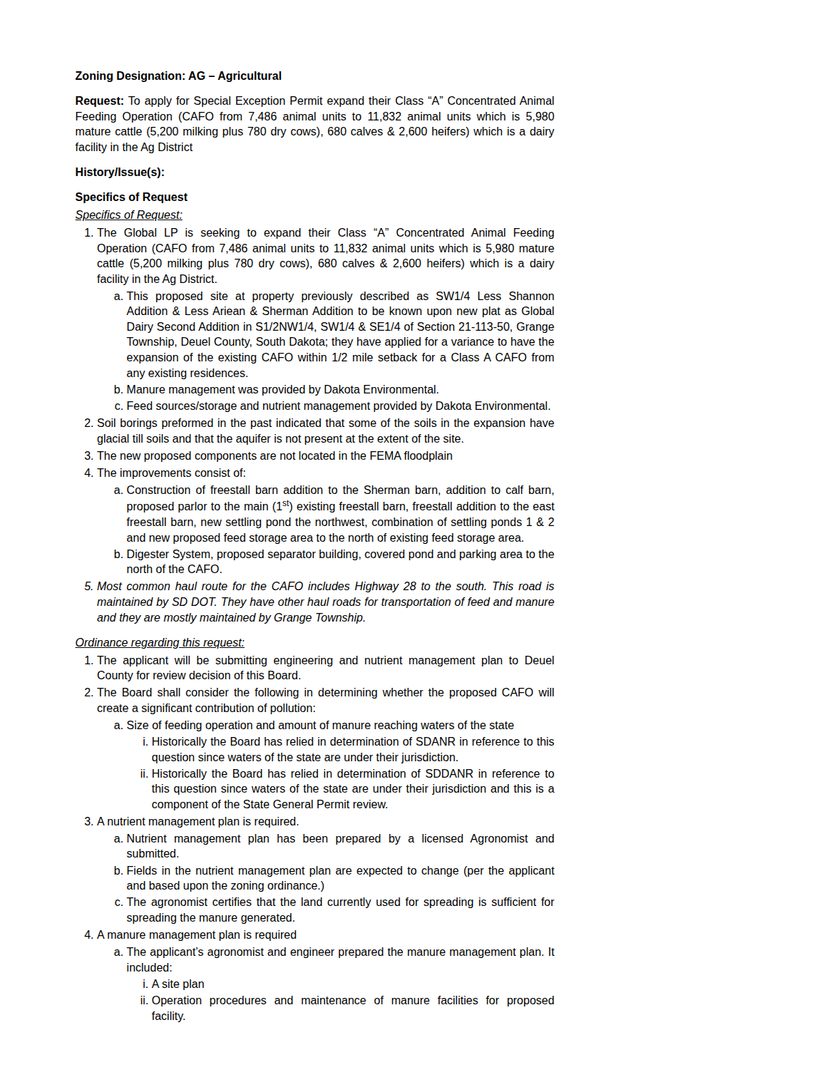Zoning Designation: AG – Agricultural
Request: To apply for Special Exception Permit expand their Class “A” Concentrated Animal Feeding Operation (CAFO from 7,486 animal units to 11,832 animal units which is 5,980 mature cattle (5,200 milking plus 780 dry cows), 680 calves & 2,600 heifers) which is a dairy facility in the Ag District
History/Issue(s):
Specifics of Request
Specifics of Request:
The Global LP is seeking to expand their Class “A” Concentrated Animal Feeding Operation (CAFO from 7,486 animal units to 11,832 animal units which is 5,980 mature cattle (5,200 milking plus 780 dry cows), 680 calves & 2,600 heifers) which is a dairy facility in the Ag District.
This proposed site at property previously described as SW1/4 Less Shannon Addition & Less Ariean & Sherman Addition to be known upon new plat as Global Dairy Second Addition in S1/2NW1/4, SW1/4 & SE1/4 of Section 21-113-50, Grange Township, Deuel County, South Dakota; they have applied for a variance to have the expansion of the existing CAFO within 1/2 mile setback for a Class A CAFO from any existing residences.
Manure management was provided by Dakota Environmental.
Feed sources/storage and nutrient management provided by Dakota Environmental.
Soil borings preformed in the past indicated that some of the soils in the expansion have glacial till soils and that the aquifer is not present at the extent of the site.
The new proposed components are not located in the FEMA floodplain
The improvements consist of:
Construction of freestall barn addition to the Sherman barn, addition to calf barn, proposed parlor to the main (1st) existing freestall barn, freestall addition to the east freestall barn, new settling pond the northwest, combination of settling ponds 1 & 2 and new proposed feed storage area to the north of existing feed storage area.
Digester System, proposed separator building, covered pond and parking area to the north of the CAFO.
Most common haul route for the CAFO includes Highway 28 to the south. This road is maintained by SD DOT. They have other haul roads for transportation of feed and manure and they are mostly maintained by Grange Township.
Ordinance regarding this request:
The applicant will be submitting engineering and nutrient management plan to Deuel County for review decision of this Board.
The Board shall consider the following in determining whether the proposed CAFO will create a significant contribution of pollution:
Size of feeding operation and amount of manure reaching waters of the state
Historically the Board has relied in determination of SDANR in reference to this question since waters of the state are under their jurisdiction.
Historically the Board has relied in determination of SDDANR in reference to this question since waters of the state are under their jurisdiction and this is a component of the State General Permit review.
A nutrient management plan is required.
Nutrient management plan has been prepared by a licensed Agronomist and submitted.
Fields in the nutrient management plan are expected to change (per the applicant and based upon the zoning ordinance.)
The agronomist certifies that the land currently used for spreading is sufficient for spreading the manure generated.
A manure management plan is required
The applicant’s agronomist and engineer prepared the manure management plan. It included:
A site plan
Operation procedures and maintenance of manure facilities for proposed facility.